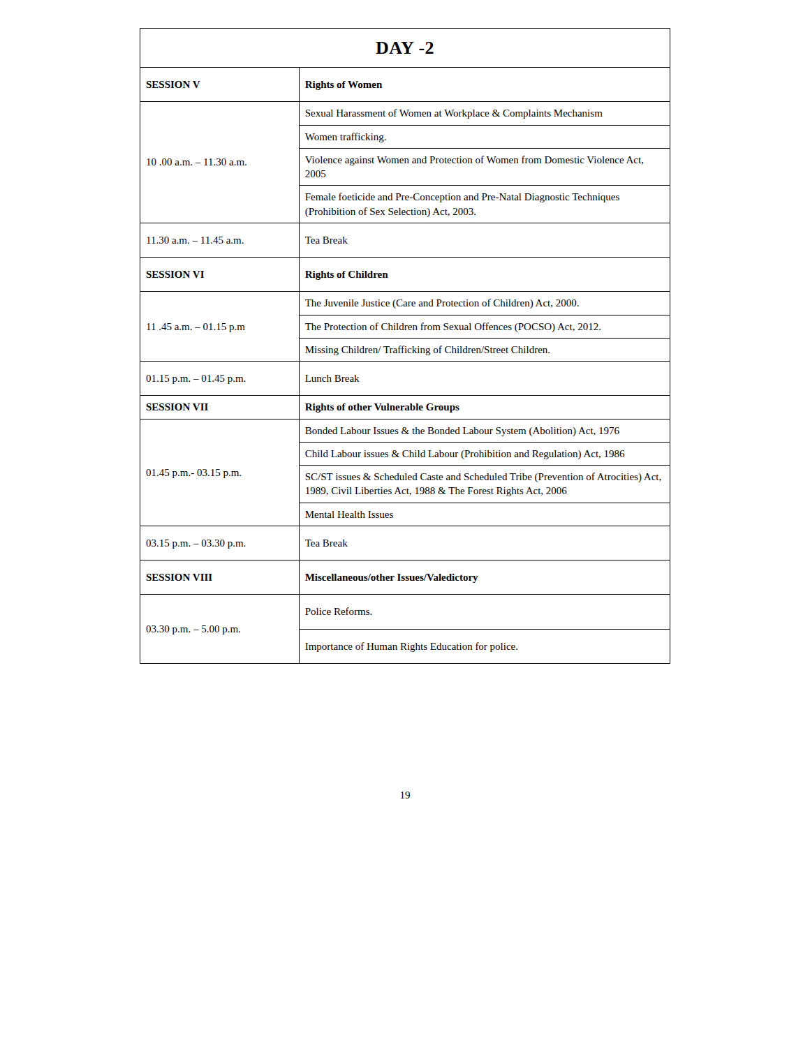| DAY -2 |
| SESSION V | Rights of Women |
| 10 .00 a.m. – 11.30 a.m. | Sexual Harassment of Women at Workplace & Complaints Mechanism |
| Women trafficking. |
| Violence against Women and Protection of Women from Domestic Violence Act, 2005 |
| Female foeticide and Pre-Conception and Pre-Natal Diagnostic Techniques (Prohibition of Sex Selection) Act, 2003. |
| 11.30 a.m. – 11.45 a.m. | Tea Break |
| SESSION VI | Rights of Children |
| 11 .45 a.m. – 01.15 p.m | The Juvenile Justice (Care and Protection of Children) Act, 2000. |
| The Protection of Children from Sexual Offences (POCSO) Act, 2012. |
| Missing Children/ Trafficking of Children/Street Children. |
| 01.15 p.m. – 01.45 p.m. | Lunch Break |
| SESSION VII | Rights of other Vulnerable Groups |
| 01.45 p.m.- 03.15 p.m. | Bonded Labour Issues & the Bonded Labour System (Abolition) Act, 1976 |
| Child Labour issues & Child Labour (Prohibition and Regulation) Act, 1986 |
| SC/ST issues & Scheduled Caste and Scheduled Tribe (Prevention of Atrocities) Act, 1989, Civil Liberties Act, 1988 & The Forest Rights Act, 2006 |
| Mental Health Issues |
| 03.15 p.m. – 03.30 p.m. | Tea Break |
| SESSION VIII | Miscellaneous/other Issues/Valedictory |
| 03.30 p.m. – 5.00 p.m. | Police Reforms. |
| Importance of Human Rights Education for police. |
19